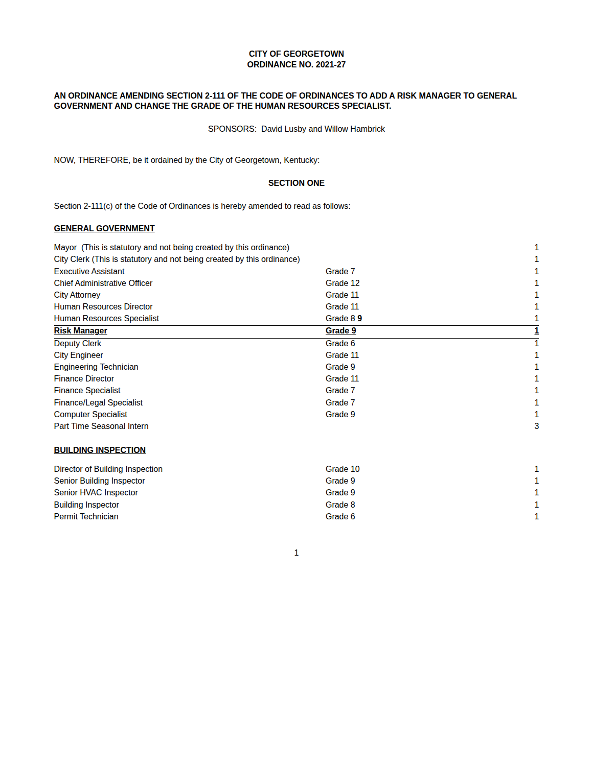CITY OF GEORGETOWN
ORDINANCE NO. 2021-27
AN ORDINANCE AMENDING SECTION 2-111 OF THE CODE OF ORDINANCES TO ADD A RISK MANAGER TO GENERAL GOVERNMENT AND CHANGE THE GRADE OF THE HUMAN RESOURCES SPECIALIST.
SPONSORS: David Lusby and Willow Hambrick
NOW, THEREFORE, be it ordained by the City of Georgetown, Kentucky:
SECTION ONE
Section 2-111(c) of the Code of Ordinances is hereby amended to read as follows:
GENERAL GOVERNMENT
| Mayor (This is statutory and not being created by this ordinance) | | 1 |
| City Clerk (This is statutory and not being created by this ordinance) | | 1 |
| Executive Assistant | Grade 7 | 1 |
| Chief Administrative Officer | Grade 12 | 1 |
| City Attorney | Grade 11 | 1 |
| Human Resources Director | Grade 11 | 1 |
| Human Resources Specialist | Grade 8 9 | 1 |
| Risk Manager | Grade 9 | 1 |
| Deputy Clerk | Grade 6 | 1 |
| City Engineer | Grade 11 | 1 |
| Engineering Technician | Grade 9 | 1 |
| Finance Director | Grade 11 | 1 |
| Finance Specialist | Grade 7 | 1 |
| Finance/Legal Specialist | Grade 7 | 1 |
| Computer Specialist | Grade 9 | 1 |
| Part Time Seasonal Intern | | 3 |
BUILDING INSPECTION
| Director of Building Inspection | Grade 10 | 1 |
| Senior Building Inspector | Grade 9 | 1 |
| Senior HVAC Inspector | Grade 9 | 1 |
| Building Inspector | Grade 8 | 1 |
| Permit Technician | Grade 6 | 1 |
1